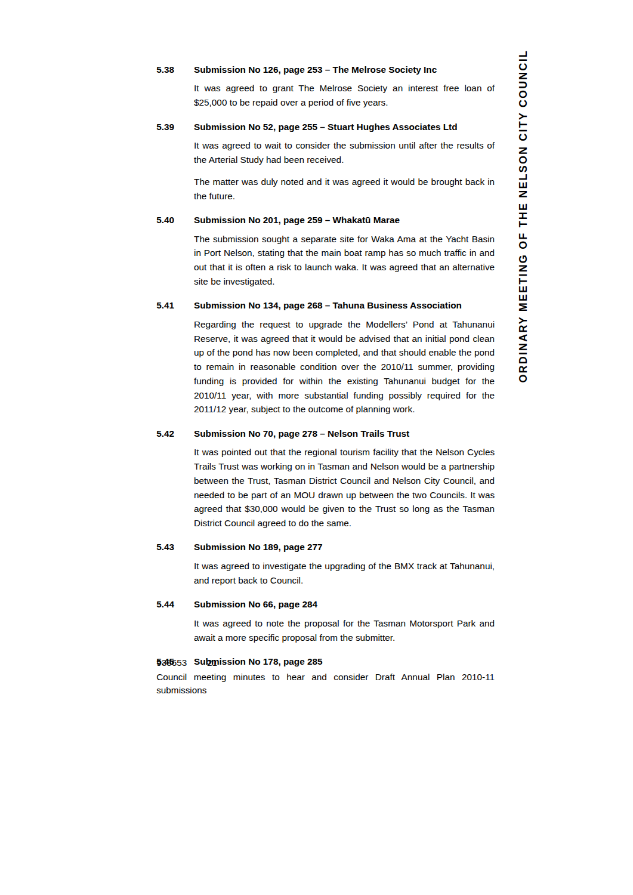ORDINARY MEETING OF THE NELSON CITY COUNCIL
5.38 Submission No 126, page 253 – The Melrose Society Inc
It was agreed to grant The Melrose Society an interest free loan of $25,000 to be repaid over a period of five years.
5.39 Submission No 52, page 255 – Stuart Hughes Associates Ltd
It was agreed to wait to consider the submission until after the results of the Arterial Study had been received.
The matter was duly noted and it was agreed it would be brought back in the future.
5.40 Submission No 201, page 259 – Whakatū Marae
The submission sought a separate site for Waka Ama at the Yacht Basin in Port Nelson, stating that the main boat ramp has so much traffic in and out that it is often a risk to launch waka. It was agreed that an alternative site be investigated.
5.41 Submission No 134, page 268 – Tahuna Business Association
Regarding the request to upgrade the Modellers’ Pond at Tahunanui Reserve, it was agreed that it would be advised that an initial pond clean up of the pond has now been completed, and that should enable the pond to remain in reasonable condition over the 2010/11 summer, providing funding is provided for within the existing Tahunanui budget for the 2010/11 year, with more substantial funding possibly required for the 2011/12 year, subject to the outcome of planning work.
5.42 Submission No 70, page 278 – Nelson Trails Trust
It was pointed out that the regional tourism facility that the Nelson Cycles Trails Trust was working on in Tasman and Nelson would be a partnership between the Trust, Tasman District Council and Nelson City Council, and needed to be part of an MOU drawn up between the two Councils. It was agreed that $30,000 would be given to the Trust so long as the Tasman District Council agreed to do the same.
5.43 Submission No 189, page 277
It was agreed to investigate the upgrading of the BMX track at Tahunanui, and report back to Council.
5.44 Submission No 66, page 284
It was agreed to note the proposal for the Tasman Motorsport Park and await a more specific proposal from the submitter.
5.45 Submission No 178, page 285
935653 21
Council meeting minutes to hear and consider Draft Annual Plan 2010-11 submissions